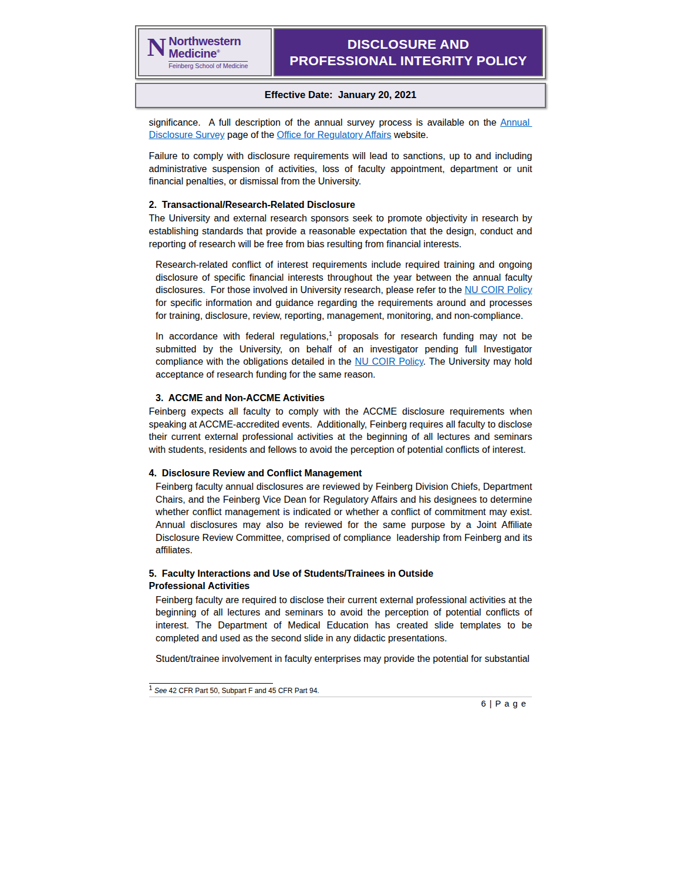N
Northwestern
Medicine®
Feinberg School of Medicine
DISCLOSURE AND
PROFESSIONAL INTEGRITY POLICY
Effective Date: January 20, 2021
significance. A full description of the annual survey process is available on the Annual Disclosure Survey page of the Office for Regulatory Affairs website.
Failure to comply with disclosure requirements will lead to sanctions, up to and including administrative suspension of activities, loss of faculty appointment, department or unit financial penalties, or dismissal from the University.
2. Transactional/Research-Related Disclosure
The University and external research sponsors seek to promote objectivity in research by establishing standards that provide a reasonable expectation that the design, conduct and reporting of research will be free from bias resulting from financial interests.
Research-related conflict of interest requirements include required training and ongoing disclosure of specific financial interests throughout the year between the annual faculty disclosures. For those involved in University research, please refer to the NU COIR Policy for specific information and guidance regarding the requirements around and processes for training, disclosure, review, reporting, management, monitoring, and non-compliance.
In accordance with federal regulations,1 proposals for research funding may not be submitted by the University, on behalf of an investigator pending full Investigator compliance with the obligations detailed in the NU COIR Policy. The University may hold acceptance of research funding for the same reason.
3. ACCME and Non-ACCME Activities
Feinberg expects all faculty to comply with the ACCME disclosure requirements when speaking at ACCME-accredited events. Additionally, Feinberg requires all faculty to disclose their current external professional activities at the beginning of all lectures and seminars with students, residents and fellows to avoid the perception of potential conflicts of interest.
4. Disclosure Review and Conflict Management
Feinberg faculty annual disclosures are reviewed by Feinberg Division Chiefs, Department Chairs, and the Feinberg Vice Dean for Regulatory Affairs and his designees to determine whether conflict management is indicated or whether a conflict of commitment may exist. Annual disclosures may also be reviewed for the same purpose by a Joint Affiliate Disclosure Review Committee, comprised of compliance leadership from Feinberg and its affiliates.
5. Faculty Interactions and Use of Students/Trainees in Outside Professional Activities
Feinberg faculty are required to disclose their current external professional activities at the beginning of all lectures and seminars to avoid the perception of potential conflicts of interest. The Department of Medical Education has created slide templates to be completed and used as the second slide in any didactic presentations.
Student/trainee involvement in faculty enterprises may provide the potential for substantial
1 See 42 CFR Part 50, Subpart F and 45 CFR Part 94.
6 | P a g e